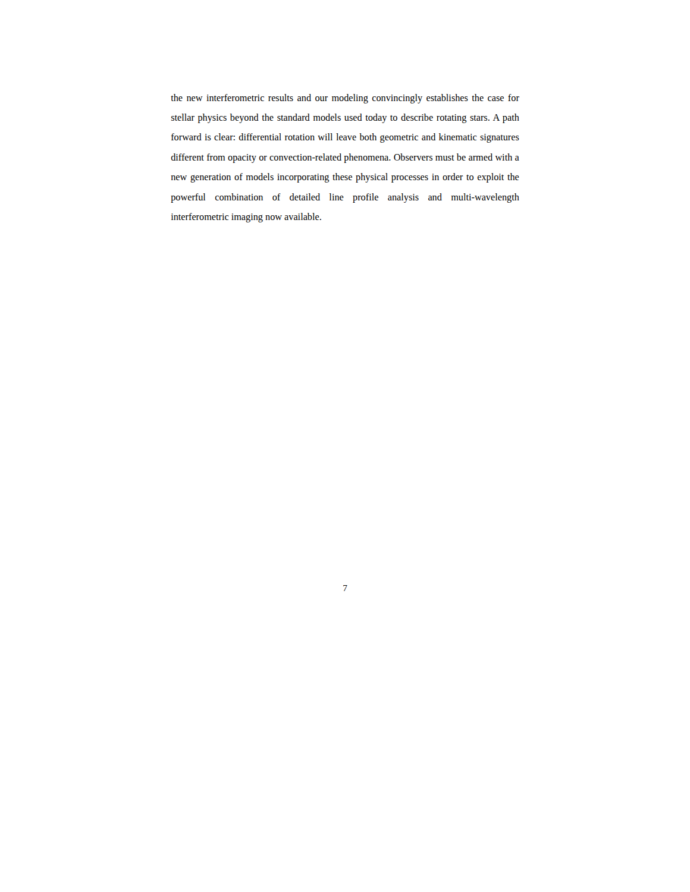the new interferometric results and our modeling convincingly establishes the case for stellar physics beyond the standard models used today to describe rotating stars. A path forward is clear: differential rotation will leave both geometric and kinematic signatures different from opacity or convection-related phenomena. Observers must be armed with a new generation of models incorporating these physical processes in order to exploit the powerful combination of detailed line profile analysis and multi-wavelength interferometric imaging now available.
7